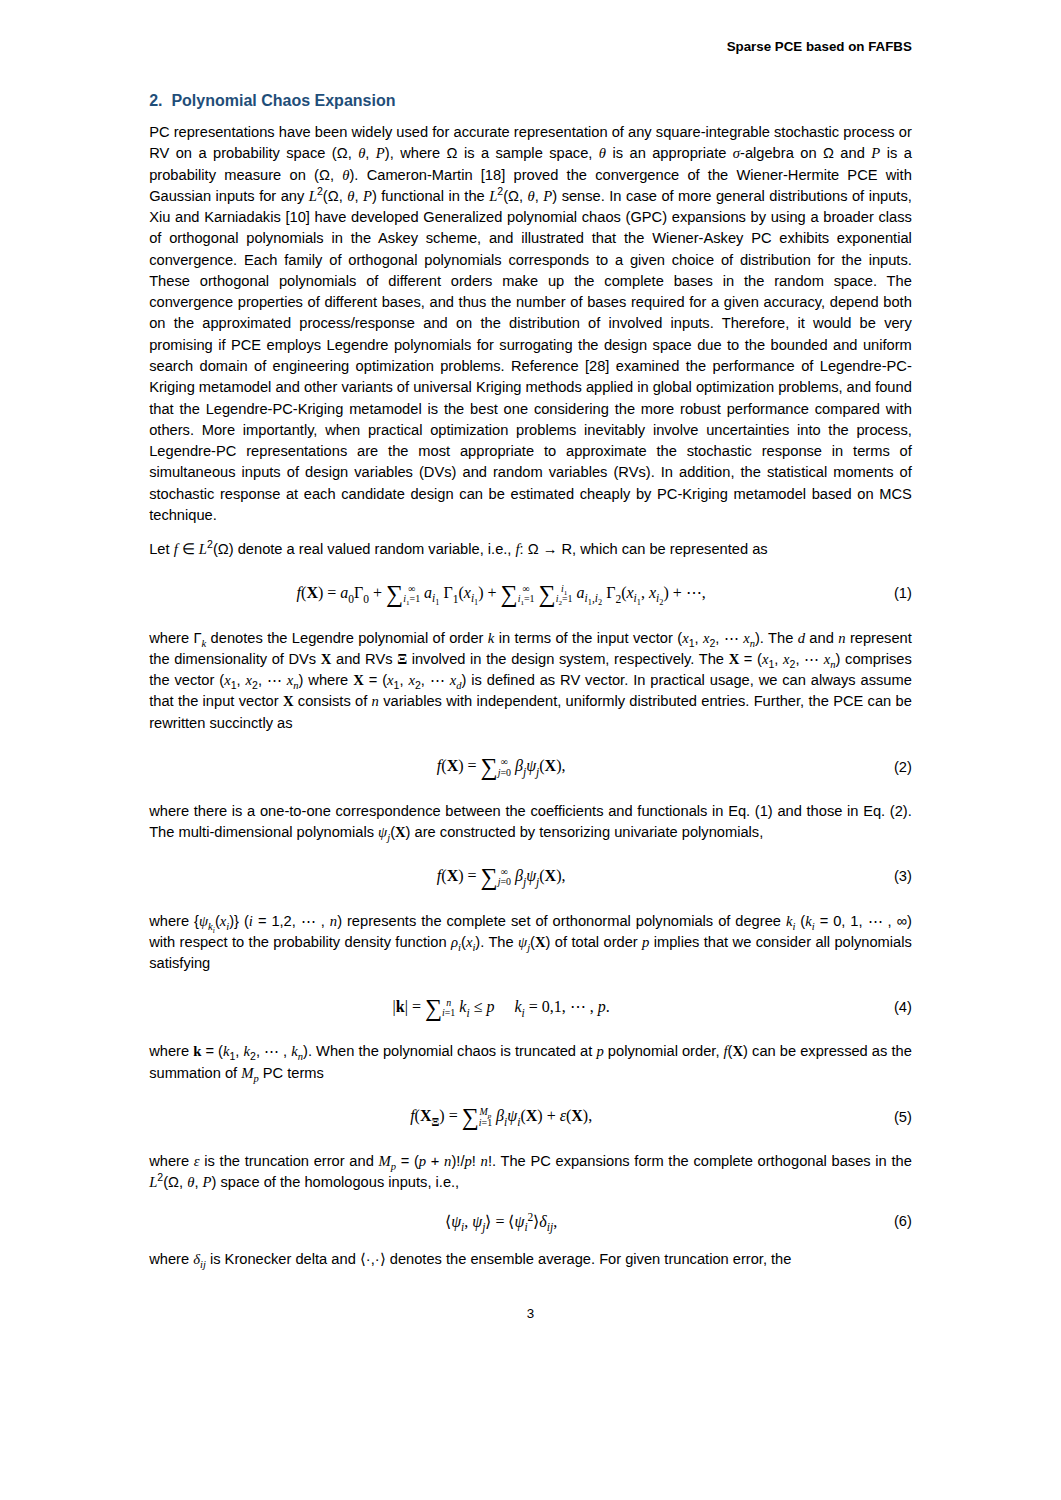Sparse PCE based on FAFBS
2. Polynomial Chaos Expansion
PC representations have been widely used for accurate representation of any square-integrable stochastic process or RV on a probability space (Ω, θ, P), where Ω is a sample space, θ is an appropriate σ-algebra on Ω and P is a probability measure on (Ω, θ). Cameron-Martin [18] proved the convergence of the Wiener-Hermite PCE with Gaussian inputs for any L2(Ω, θ, P) functional in the L2(Ω, θ, P) sense. In case of more general distributions of inputs, Xiu and Karniadakis [10] have developed Generalized polynomial chaos (GPC) expansions by using a broader class of orthogonal polynomials in the Askey scheme, and illustrated that the Wiener-Askey PC exhibits exponential convergence. Each family of orthogonal polynomials corresponds to a given choice of distribution for the inputs. These orthogonal polynomials of different orders make up the complete bases in the random space. The convergence properties of different bases, and thus the number of bases required for a given accuracy, depend both on the approximated process/response and on the distribution of involved inputs. Therefore, it would be very promising if PCE employs Legendre polynomials for surrogating the design space due to the bounded and uniform search domain of engineering optimization problems. Reference [28] examined the performance of Legendre-PC-Kriging metamodel and other variants of universal Kriging methods applied in global optimization problems, and found that the Legendre-PC-Kriging metamodel is the best one considering the more robust performance compared with others. More importantly, when practical optimization problems inevitably involve uncertainties into the process, Legendre-PC representations are the most appropriate to approximate the stochastic response in terms of simultaneous inputs of design variables (DVs) and random variables (RVs). In addition, the statistical moments of stochastic response at each candidate design can be estimated cheaply by PC-Kriging metamodel based on MCS technique.
Let f ∈ L2(Ω) denote a real valued random variable, i.e., f: Ω → R, which can be represented as
f(X) = a0Γ0 + ∑∞
i1=1 ai1 Γ1(xi1) + ∑∞
i1=1 ∑i1
i2=1 ai1,i2 Γ2(xi1, xi2) + ⋯,
(1)
where Γk denotes the Legendre polynomial of order k in terms of the input vector (x1, x2, ⋯ xn). The d and n represent the dimensionality of DVs X and RVs Ξ involved in the design system, respectively. The X = (x1, x2, ⋯ xn) comprises the vector (x1, x2, ⋯ xn) where X = (x1, x2, ⋯ xd) is defined as RV vector. In practical usage, we can always assume that the input vector X consists of n variables with independent, uniformly distributed entries. Further, the PCE can be rewritten succinctly as
f(X) = ∑∞
j=0 βjψj(X),
(2)
where there is a one-to-one correspondence between the coefficients and functionals in Eq. (1) and those in Eq. (2). The multi-dimensional polynomials ψj(X) are constructed by tensorizing univariate polynomials,
f(X) = ∑∞
j=0 βjψj(X),
(3)
where {ψki(xi)} (i = 1,2, ⋯ , n) represents the complete set of orthonormal polynomials of degree ki (ki = 0, 1, ⋯ , ∞) with respect to the probability density function ρi(xi). The ψj(X) of total order p implies that we consider all polynomials satisfying
|k| = ∑n
i=1 ki ≤ p ki = 0,1, ⋯ , p.
(4)
where k = (k1, k2, ⋯ , kn). When the polynomial chaos is truncated at p polynomial order, f(X) can be expressed as the summation of Mp PC terms
f(XΞ) = ∑Mp
i=1 βiψi(X) + ε(X),
(5)
where ε is the truncation error and Mp = (p + n)!/p! n!. The PC expansions form the complete orthogonal bases in the L2(Ω, θ, P) space of the homologous inputs, i.e.,
⟨ψi, ψj⟩ = ⟨ψi2⟩δij,
(6)
where δij is Kronecker delta and ⟨·,·⟩ denotes the ensemble average. For given truncation error, the
3